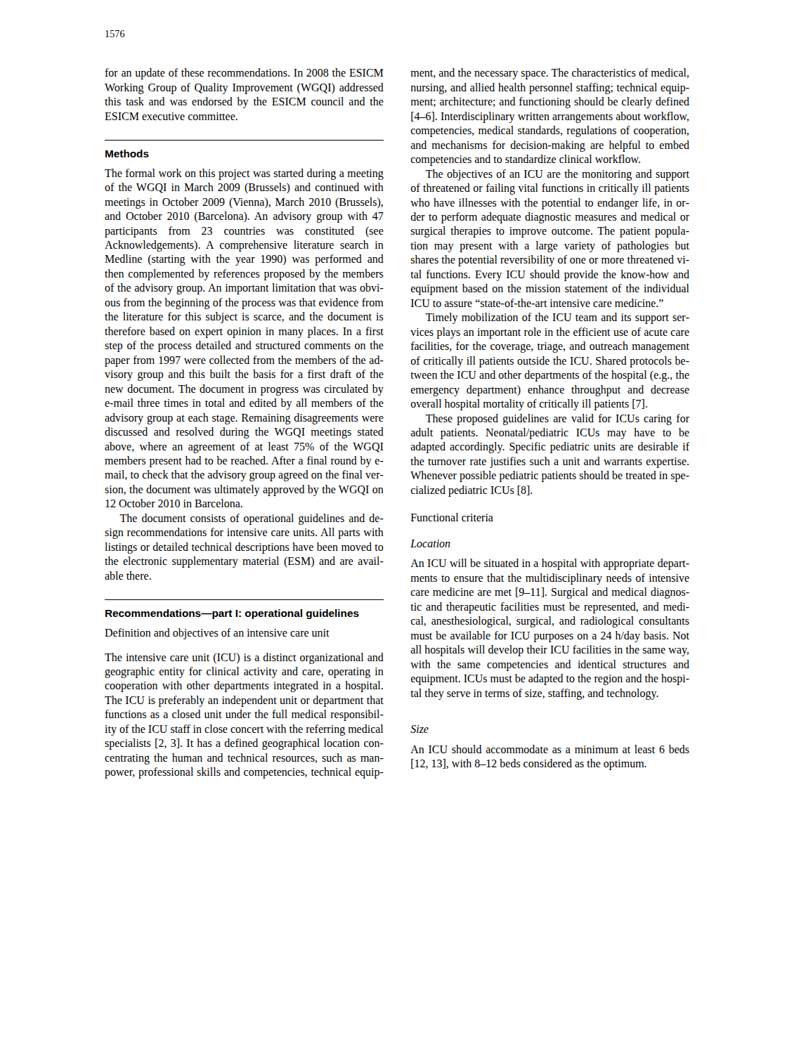1576
for an update of these recommendations. In 2008 the ESICM Working Group of Quality Improvement (WGQI) addressed this task and was endorsed by the ESICM council and the ESICM executive committee.
Methods
The formal work on this project was started during a meeting of the WGQI in March 2009 (Brussels) and continued with meetings in October 2009 (Vienna), March 2010 (Brussels), and October 2010 (Barcelona). An advisory group with 47 participants from 23 countries was constituted (see Acknowledgements). A comprehensive literature search in Medline (starting with the year 1990) was performed and then complemented by references proposed by the members of the advisory group. An important limitation that was obvious from the beginning of the process was that evidence from the literature for this subject is scarce, and the document is therefore based on expert opinion in many places. In a first step of the process detailed and structured comments on the paper from 1997 were collected from the members of the advisory group and this built the basis for a first draft of the new document. The document in progress was circulated by e-mail three times in total and edited by all members of the advisory group at each stage. Remaining disagreements were discussed and resolved during the WGQI meetings stated above, where an agreement of at least 75% of the WGQI members present had to be reached. After a final round by e-mail, to check that the advisory group agreed on the final version, the document was ultimately approved by the WGQI on 12 October 2010 in Barcelona.
The document consists of operational guidelines and design recommendations for intensive care units. All parts with listings or detailed technical descriptions have been moved to the electronic supplementary material (ESM) and are available there.
Recommendations—part I: operational guidelines
Definition and objectives of an intensive care unit
The intensive care unit (ICU) is a distinct organizational and geographic entity for clinical activity and care, operating in cooperation with other departments integrated in a hospital. The ICU is preferably an independent unit or department that functions as a closed unit under the full medical responsibility of the ICU staff in close concert with the referring medical specialists [2, 3]. It has a defined geographical location concentrating the human and technical resources, such as manpower, professional skills and competencies, technical equipment, and the necessary space. The characteristics of medical, nursing, and allied health personnel staffing; technical equipment; architecture; and functioning should be clearly defined [4–6]. Interdisciplinary written arrangements about workflow, competencies, medical standards, regulations of cooperation, and mechanisms for decision-making are helpful to embed competencies and to standardize clinical workflow.
The objectives of an ICU are the monitoring and support of threatened or failing vital functions in critically ill patients who have illnesses with the potential to endanger life, in order to perform adequate diagnostic measures and medical or surgical therapies to improve outcome. The patient population may present with a large variety of pathologies but shares the potential reversibility of one or more threatened vital functions. Every ICU should provide the know-how and equipment based on the mission statement of the individual ICU to assure “state-of-the-art intensive care medicine.”
Timely mobilization of the ICU team and its support services plays an important role in the efficient use of acute care facilities, for the coverage, triage, and outreach management of critically ill patients outside the ICU. Shared protocols between the ICU and other departments of the hospital (e.g., the emergency department) enhance throughput and decrease overall hospital mortality of critically ill patients [7].
These proposed guidelines are valid for ICUs caring for adult patients. Neonatal/pediatric ICUs may have to be adapted accordingly. Specific pediatric units are desirable if the turnover rate justifies such a unit and warrants expertise. Whenever possible pediatric patients should be treated in specialized pediatric ICUs [8].
Functional criteria
Location
An ICU will be situated in a hospital with appropriate departments to ensure that the multidisciplinary needs of intensive care medicine are met [9–11]. Surgical and medical diagnostic and therapeutic facilities must be represented, and medical, anesthesiological, surgical, and radiological consultants must be available for ICU purposes on a 24 h/day basis. Not all hospitals will develop their ICU facilities in the same way, with the same competencies and identical structures and equipment. ICUs must be adapted to the region and the hospital they serve in terms of size, staffing, and technology.
Size
An ICU should accommodate as a minimum at least 6 beds [12, 13], with 8–12 beds considered as the optimum.